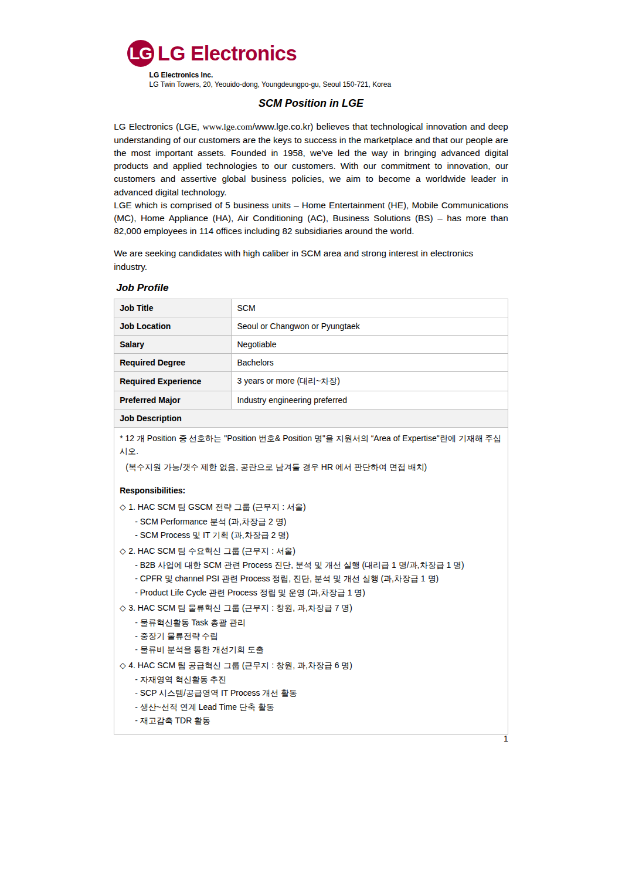LG
LG Electronics
LG Electronics Inc.
LG Twin Towers, 20, Yeouido-dong, Youngdeungpo-gu, Seoul 150-721, Korea
SCM Position in LGE
LG Electronics (LGE, www.lge.com/www.lge.co.kr) believes that technological innovation and deep understanding of our customers are the keys to success in the marketplace and that our people are the most important assets. Founded in 1958, we've led the way in bringing advanced digital products and applied technologies to our customers. With our commitment to innovation, our customers and assertive global business policies, we aim to become a worldwide leader in advanced digital technology.
LGE which is comprised of 5 business units – Home Entertainment (HE), Mobile Communications (MC), Home Appliance (HA), Air Conditioning (AC), Business Solutions (BS) – has more than 82,000 employees in 114 offices including 82 subsidiaries around the world.
We are seeking candidates with high caliber in SCM area and strong interest in electronics industry.
Job Profile
| Job Title | SCM |
| Job Location | Seoul or Changwon or Pyungtaek |
| Salary | Negotiable |
| Required Degree | Bachelors |
| Required Experience | 3 years or more (대리~차장) |
| Preferred Major | Industry engineering preferred |
| Job Description |
| * 12 개 Position 중 선호하는 "Position 번호& Position 명"을 지원서의 “Area of Expertise"란에 기재해 주십시오. (복수지원 가능/갯수 제한 없음, 공란으로 남겨둘 경우 HR 에서 판단하여 면접 배치) Responsibilities: ◇ 1. HAC SCM 팀 GSCM 전략 그룹 (근무지 : 서울) - SCM Performance 분석 (과,차장급 2 명) - SCM Process 및 IT 기획 (과,차장급 2 명) ◇ 2. HAC SCM 팀 수요혁신 그룹 (근무지 : 서울) - B2B 사업에 대한 SCM 관련 Process 진단, 분석 및 개선 실행 (대리급 1 명/과,차장급 1 명) - CPFR 및 channel PSI 관련 Process 정립, 진단, 분석 및 개선 실행 (과,차장급 1 명) - Product Life Cycle 관련 Process 정립 및 운영 (과,차장급 1 명) ◇ 3. HAC SCM 팀 물류혁신 그룹 (근무지 : 창원, 과,차장급 7 명) - 물류혁신활동 Task 총괄 관리 - 중장기 물류전략 수립 - 물류비 분석을 통한 개선기회 도출 ◇ 4. HAC SCM 팀 공급혁신 그룹 (근무지 : 창원, 과,차장급 6 명) - 자재영역 혁신활동 추진 - SCP 시스템/공급영역 IT Process 개선 활동 - 생산~선적 연계 Lead Time 단축 활동 - 재고감축 TDR 활동 |
1